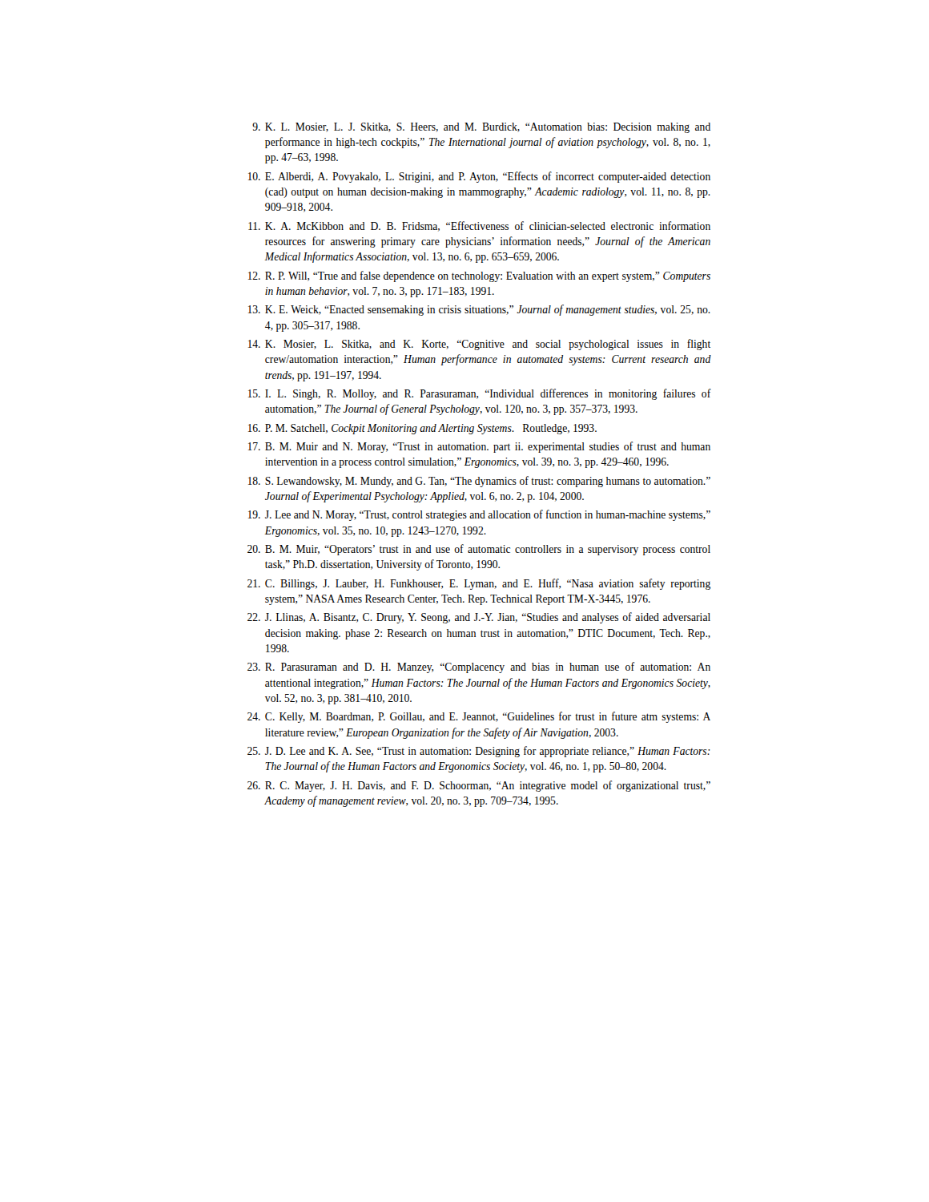9. K. L. Mosier, L. J. Skitka, S. Heers, and M. Burdick, “Automation bias: Decision making and performance in high-tech cockpits,” The International journal of aviation psychology, vol. 8, no. 1, pp. 47–63, 1998.
10. E. Alberdi, A. Povyakalo, L. Strigini, and P. Ayton, “Effects of incorrect computer-aided detection (cad) output on human decision-making in mammography,” Academic radiology, vol. 11, no. 8, pp. 909–918, 2004.
11. K. A. McKibbon and D. B. Fridsma, “Effectiveness of clinician-selected electronic information resources for answering primary care physicians’ information needs,” Journal of the American Medical Informatics Association, vol. 13, no. 6, pp. 653–659, 2006.
12. R. P. Will, “True and false dependence on technology: Evaluation with an expert system,” Computers in human behavior, vol. 7, no. 3, pp. 171–183, 1991.
13. K. E. Weick, “Enacted sensemaking in crisis situations,” Journal of management studies, vol. 25, no. 4, pp. 305–317, 1988.
14. K. Mosier, L. Skitka, and K. Korte, “Cognitive and social psychological issues in flight crew/automation interaction,” Human performance in automated systems: Current research and trends, pp. 191–197, 1994.
15. I. L. Singh, R. Molloy, and R. Parasuraman, “Individual differences in monitoring failures of automation,” The Journal of General Psychology, vol. 120, no. 3, pp. 357–373, 1993.
16. P. M. Satchell, Cockpit Monitoring and Alerting Systems. Routledge, 1993.
17. B. M. Muir and N. Moray, “Trust in automation. part ii. experimental studies of trust and human intervention in a process control simulation,” Ergonomics, vol. 39, no. 3, pp. 429–460, 1996.
18. S. Lewandowsky, M. Mundy, and G. Tan, “The dynamics of trust: comparing humans to automation.” Journal of Experimental Psychology: Applied, vol. 6, no. 2, p. 104, 2000.
19. J. Lee and N. Moray, “Trust, control strategies and allocation of function in human-machine systems,” Ergonomics, vol. 35, no. 10, pp. 1243–1270, 1992.
20. B. M. Muir, “Operators’ trust in and use of automatic controllers in a supervisory process control task,” Ph.D. dissertation, University of Toronto, 1990.
21. C. Billings, J. Lauber, H. Funkhouser, E. Lyman, and E. Huff, “Nasa aviation safety reporting system,” NASA Ames Research Center, Tech. Rep. Technical Report TM-X-3445, 1976.
22. J. Llinas, A. Bisantz, C. Drury, Y. Seong, and J.-Y. Jian, “Studies and analyses of aided adversarial decision making. phase 2: Research on human trust in automation,” DTIC Document, Tech. Rep., 1998.
23. R. Parasuraman and D. H. Manzey, “Complacency and bias in human use of automation: An attentional integration,” Human Factors: The Journal of the Human Factors and Ergonomics Society, vol. 52, no. 3, pp. 381–410, 2010.
24. C. Kelly, M. Boardman, P. Goillau, and E. Jeannot, “Guidelines for trust in future atm systems: A literature review,” European Organization for the Safety of Air Navigation, 2003.
25. J. D. Lee and K. A. See, “Trust in automation: Designing for appropriate reliance,” Human Factors: The Journal of the Human Factors and Ergonomics Society, vol. 46, no. 1, pp. 50–80, 2004.
26. R. C. Mayer, J. H. Davis, and F. D. Schoorman, “An integrative model of organizational trust,” Academy of management review, vol. 20, no. 3, pp. 709–734, 1995.